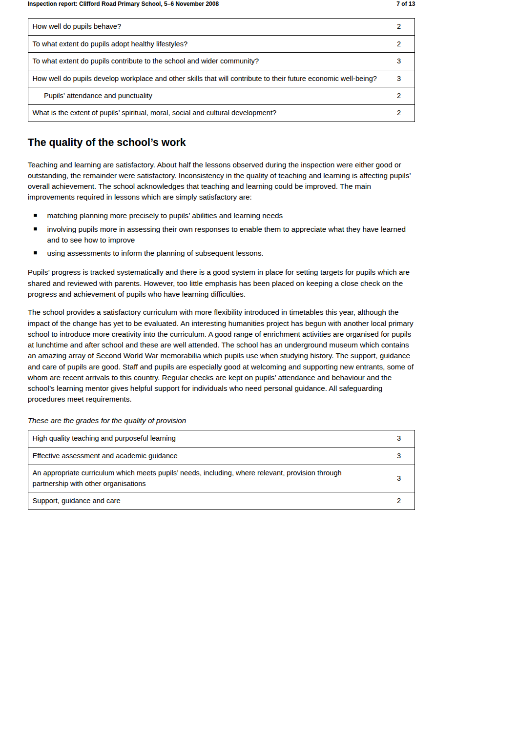Inspection report: Clifford Road Primary School, 5–6 November 2008 7 of 13
| How well do pupils behave? | 2 |
| To what extent do pupils adopt healthy lifestyles? | 2 |
| To what extent do pupils contribute to the school and wider community? | 3 |
| How well do pupils develop workplace and other skills that will contribute to their future economic well-being? | 3 |
| Pupils’ attendance and punctuality | 2 |
| What is the extent of pupils’ spiritual, moral, social and cultural development? | 2 |
The quality of the school’s work
Teaching and learning are satisfactory. About half the lessons observed during the inspection were either good or outstanding, the remainder were satisfactory. Inconsistency in the quality of teaching and learning is affecting pupils’ overall achievement. The school acknowledges that teaching and learning could be improved. The main improvements required in lessons which are simply satisfactory are:
matching planning more precisely to pupils’ abilities and learning needs
involving pupils more in assessing their own responses to enable them to appreciate what they have learned and to see how to improve
using assessments to inform the planning of subsequent lessons.
Pupils’ progress is tracked systematically and there is a good system in place for setting targets for pupils which are shared and reviewed with parents. However, too little emphasis has been placed on keeping a close check on the progress and achievement of pupils who have learning difficulties.
The school provides a satisfactory curriculum with more flexibility introduced in timetables this year, although the impact of the change has yet to be evaluated. An interesting humanities project has begun with another local primary school to introduce more creativity into the curriculum. A good range of enrichment activities are organised for pupils at lunchtime and after school and these are well attended. The school has an underground museum which contains an amazing array of Second World War memorabilia which pupils use when studying history. The support, guidance and care of pupils are good. Staff and pupils are especially good at welcoming and supporting new entrants, some of whom are recent arrivals to this country. Regular checks are kept on pupils’ attendance and behaviour and the school’s learning mentor gives helpful support for individuals who need personal guidance. All safeguarding procedures meet requirements.
These are the grades for the quality of provision
| High quality teaching and purposeful learning | 3 |
| Effective assessment and academic guidance | 3 |
| An appropriate curriculum which meets pupils’ needs, including, where relevant, provision through partnership with other organisations | 3 |
| Support, guidance and care | 2 |